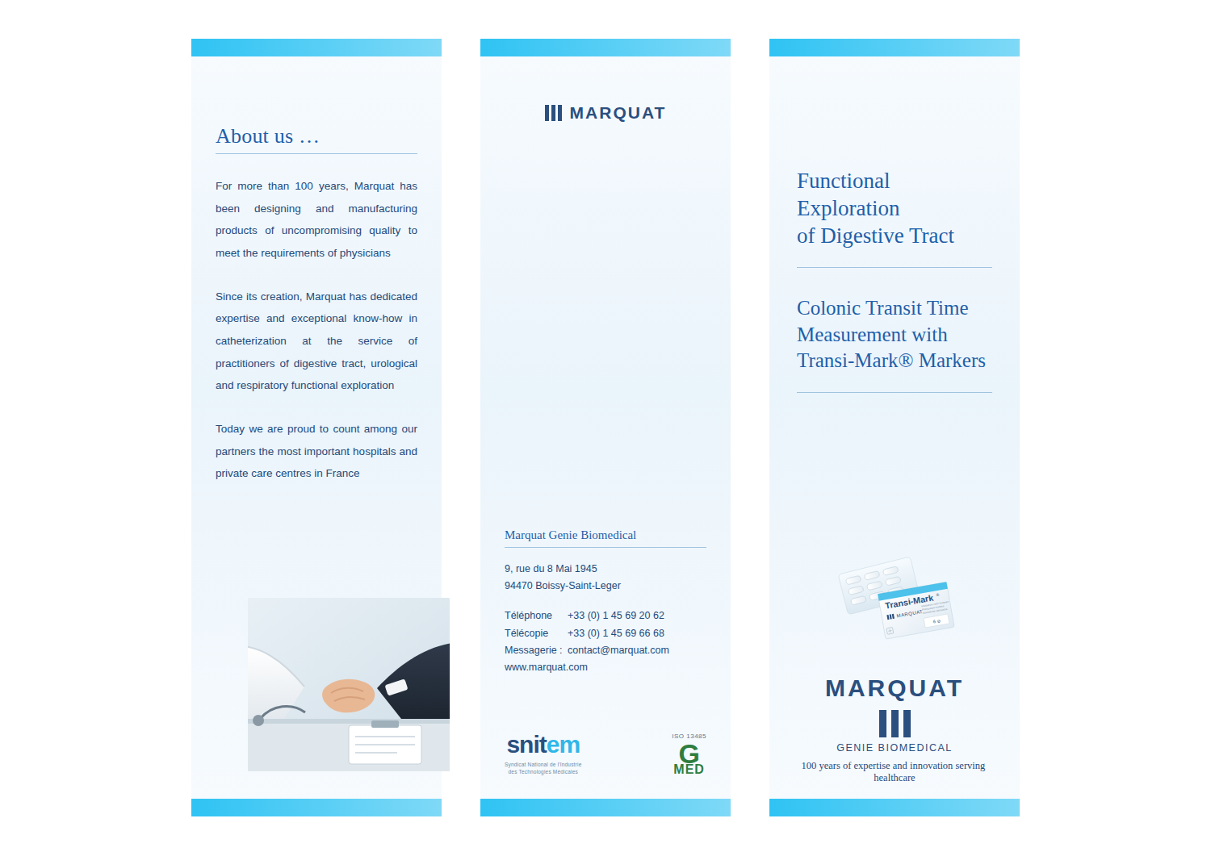About us …
For more than 100 years, Marquat has been designing and manufacturing products of uncompromising quality to meet the requirements of physicians
Since its creation, Marquat has dedicated expertise and exceptional know-how in catheterization at the service of practitioners of digestive tract, urological and respiratory functional exploration
Today we are proud to count among our partners the most important hospitals and private care centres in France
MARQUAT
Marquat Genie Biomedical
9, rue du 8 Mai 1945
94470 Boissy-Saint-Leger
Téléphone+33 (0) 1 45 69 20 62
Télécopie+33 (0) 1 45 69 66 68
Messagerie : contact@marquat.com
www.marquat.com
snitem
Syndicat National de l'Industrie
des Technologies Médicales
ISO 13485
G
MED
Functional Exploration
of Digestive Tract
Colonic Transit Time Measurement with Transi-Mark® Markers
Transi-Mark ® MARQUAT Marqueurs radio-opaques Radiopaque markers Marcadores radiopacos 6 ⊘
MARQUAT
GENIE BIOMEDICAL
100 years of expertise and innovation serving healthcare